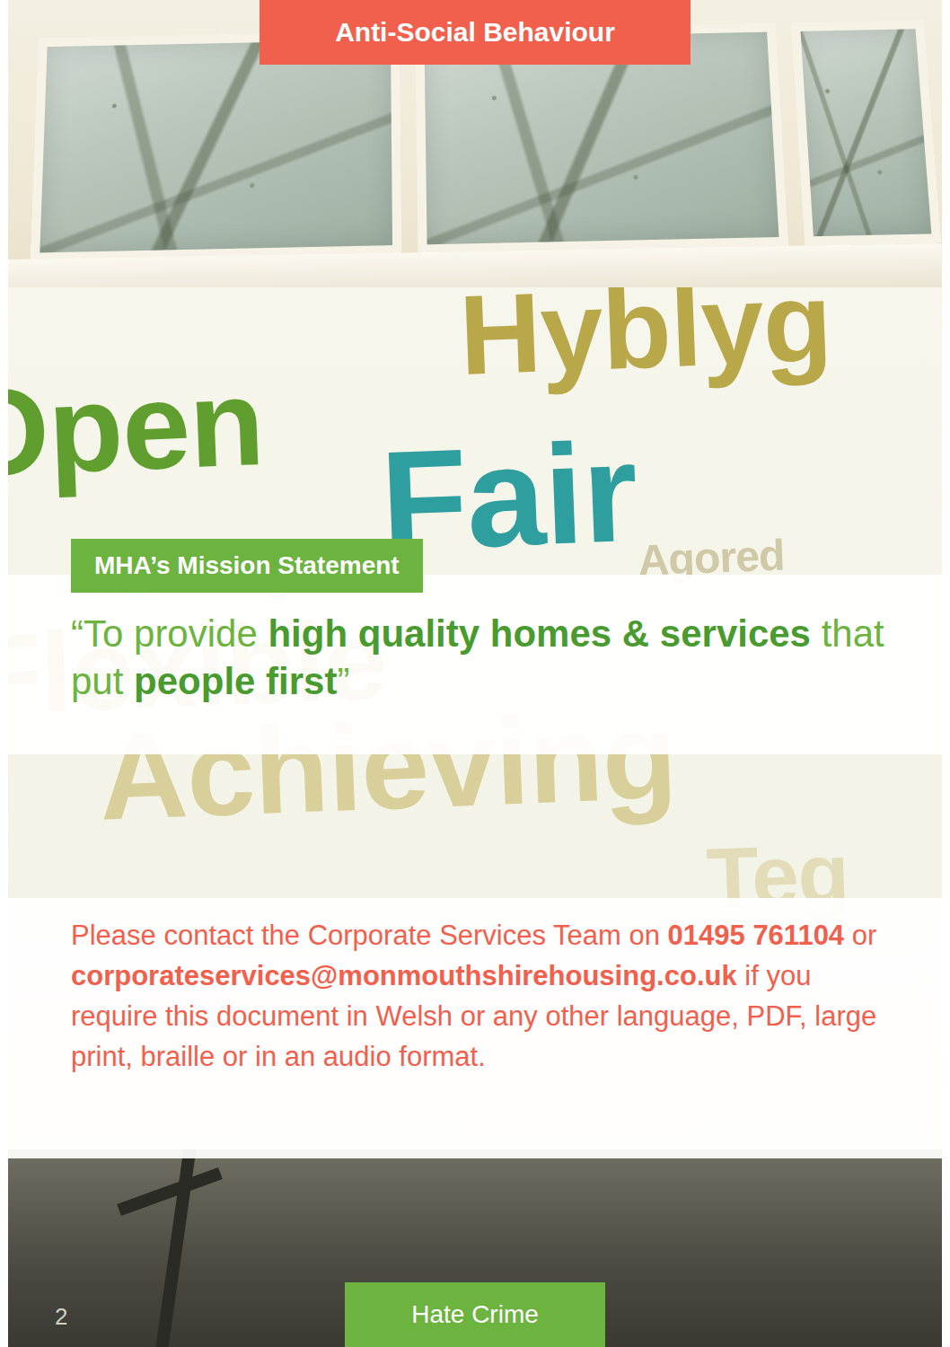Hyblyg Open Fair Achieving Agored Flexible Achieving Teg
Anti-Social Behaviour
MHA’s Mission Statement
Hate Crime
“To provide high quality homes & services that put people first”
Please contact the Corporate Services Team on 01495 761104 or corporateservices@monmouthshirehousing.co.uk if you require this document in Welsh or any other language, PDF, large print, braille or in an audio format.
2